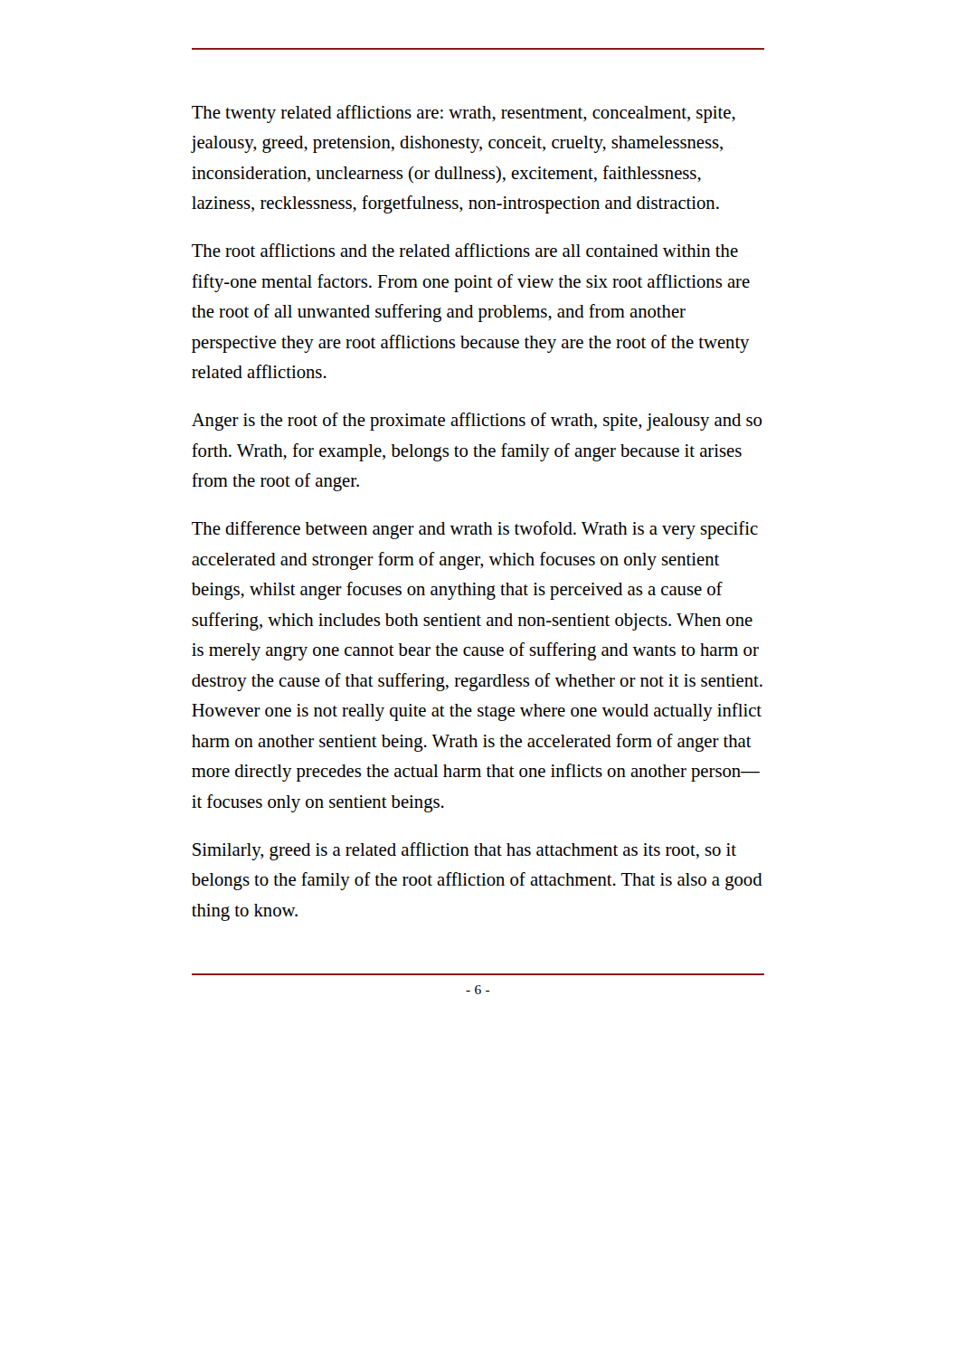The twenty related afflictions are: wrath, resentment, concealment, spite, jealousy, greed, pretension, dishonesty, conceit, cruelty, shamelessness, inconsideration, unclearness (or dullness), excitement, faithlessness, laziness, recklessness, forgetfulness, non-introspection and distraction.
The root afflictions and the related afflictions are all contained within the fifty-one mental factors. From one point of view the six root afflictions are the root of all unwanted suffering and problems, and from another perspective they are root afflictions because they are the root of the twenty related afflictions.
Anger is the root of the proximate afflictions of wrath, spite, jealousy and so forth. Wrath, for example, belongs to the family of anger because it arises from the root of anger.
The difference between anger and wrath is twofold. Wrath is a very specific accelerated and stronger form of anger, which focuses on only sentient beings, whilst anger focuses on anything that is perceived as a cause of suffering, which includes both sentient and non-sentient objects. When one is merely angry one cannot bear the cause of suffering and wants to harm or destroy the cause of that suffering, regardless of whether or not it is sentient. However one is not really quite at the stage where one would actually inflict harm on another sentient being. Wrath is the accelerated form of anger that more directly precedes the actual harm that one inflicts on another person—it focuses only on sentient beings.
Similarly, greed is a related affliction that has attachment as its root, so it belongs to the family of the root affliction of attachment. That is also a good thing to know.
- 6 -